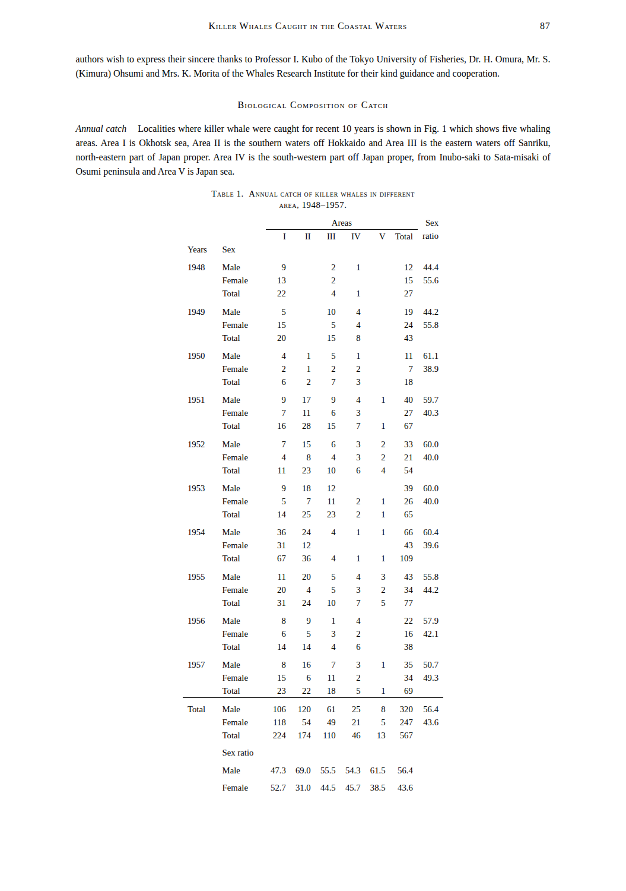Killer Whales Caught in the Coastal Waters 87
authors wish to express their sincere thanks to Professor I. Kubo of the Tokyo University of Fisheries, Dr. H. Omura, Mr. S. (Kimura) Ohsumi and Mrs. K. Morita of the Whales Research Institute for their kind guidance and cooperation.
Biological Composition of Catch
Annual catch Localities where killer whale were caught for recent 10 years is shown in Fig. 1 which shows five whaling areas. Area I is Okhotsk sea, Area II is the southern waters off Hokkaido and Area III is the eastern waters off Sanriku, north-eastern part of Japan proper. Area IV is the south-western part off Japan proper, from Inubo-saki to Sata-misaki of Osumi peninsula and Area V is Japan sea.
Table 1. Annual catch of killer whales in different area, 1948–1957.
| | | Areas | Sex ratio |
| --- | --- | --- | --- |
| I | II | III | IV | V | Total |
| Years | Sex | | |
| 1948 | Male | 9 | | 2 | 1 | | 12 | 44.4 |
| | Female | 13 | | 2 | | | 15 | 55.6 |
| | Total | 22 | | 4 | 1 | | 27 | |
| 1949 | Male | 5 | | 10 | 4 | | 19 | 44.2 |
| | Female | 15 | | 5 | 4 | | 24 | 55.8 |
| | Total | 20 | | 15 | 8 | | 43 | |
| 1950 | Male | 4 | 1 | 5 | 1 | | 11 | 61.1 |
| | Female | 2 | 1 | 2 | 2 | | 7 | 38.9 |
| | Total | 6 | 2 | 7 | 3 | | 18 | |
| 1951 | Male | 9 | 17 | 9 | 4 | 1 | 40 | 59.7 |
| | Female | 7 | 11 | 6 | 3 | | 27 | 40.3 |
| | Total | 16 | 28 | 15 | 7 | 1 | 67 | |
| 1952 | Male | 7 | 15 | 6 | 3 | 2 | 33 | 60.0 |
| | Female | 4 | 8 | 4 | 3 | 2 | 21 | 40.0 |
| | Total | 11 | 23 | 10 | 6 | 4 | 54 | |
| 1953 | Male | 9 | 18 | 12 | | | 39 | 60.0 |
| | Female | 5 | 7 | 11 | 2 | 1 | 26 | 40.0 |
| | Total | 14 | 25 | 23 | 2 | 1 | 65 | |
| 1954 | Male | 36 | 24 | 4 | 1 | 1 | 66 | 60.4 |
| | Female | 31 | 12 | | | | 43 | 39.6 |
| | Total | 67 | 36 | 4 | 1 | 1 | 109 | |
| 1955 | Male | 11 | 20 | 5 | 4 | 3 | 43 | 55.8 |
| | Female | 20 | 4 | 5 | 3 | 2 | 34 | 44.2 |
| | Total | 31 | 24 | 10 | 7 | 5 | 77 | |
| 1956 | Male | 8 | 9 | 1 | 4 | | 22 | 57.9 |
| | Female | 6 | 5 | 3 | 2 | | 16 | 42.1 |
| | Total | 14 | 14 | 4 | 6 | | 38 | |
| 1957 | Male | 8 | 16 | 7 | 3 | 1 | 35 | 50.7 |
| | Female | 15 | 6 | 11 | 2 | | 34 | 49.3 |
| | Total | 23 | 22 | 18 | 5 | 1 | 69 | |
| Total | Male | 106 | 120 | 61 | 25 | 8 | 320 | 56.4 |
| | Female | 118 | 54 | 49 | 21 | 5 | 247 | 43.6 |
| | Total | 224 | 174 | 110 | 46 | 13 | 567 | |
| | Sex ratio | | | | | | | |
| | Male | 47.3 | 69.0 | 55.5 | 54.3 | 61.5 | 56.4 | |
| | Female | 52.7 | 31.0 | 44.5 | 45.7 | 38.5 | 43.6 | |